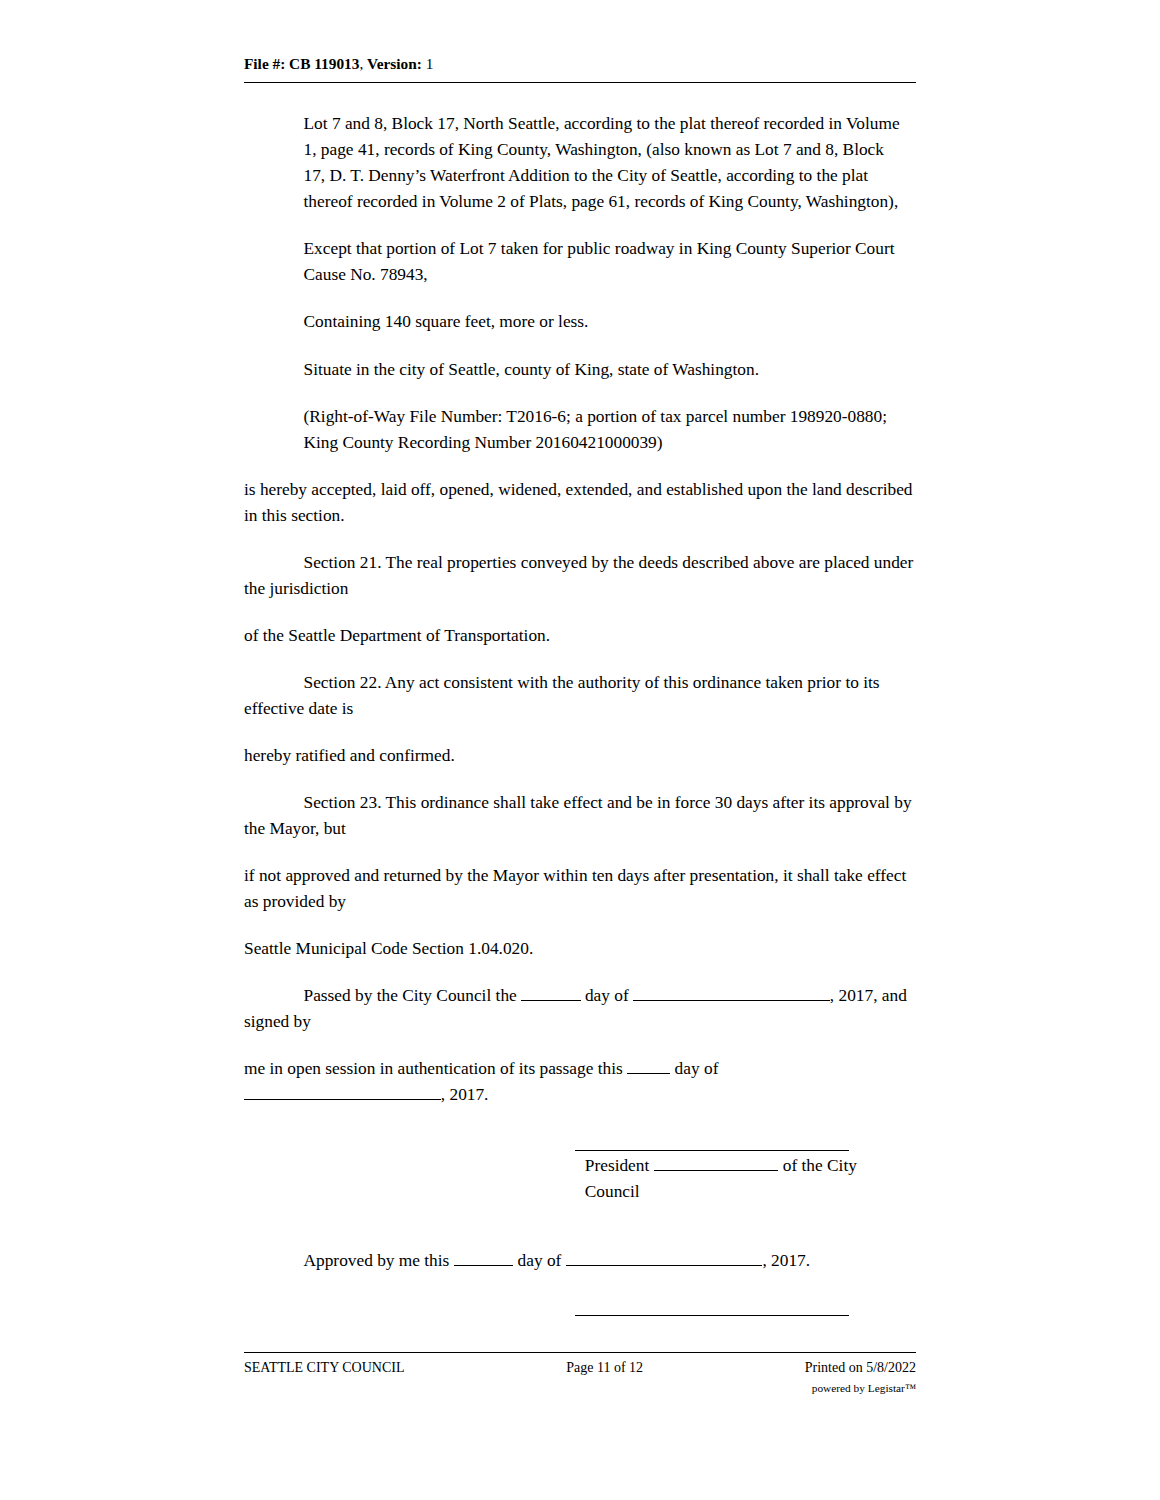File #: CB 119013, Version: 1
Lot 7 and 8, Block 17, North Seattle, according to the plat thereof recorded in Volume 1, page 41, records of King County, Washington, (also known as Lot 7 and 8, Block 17, D. T. Denny’s Waterfront Addition to the City of Seattle, according to the plat thereof recorded in Volume 2 of Plats, page 61, records of King County, Washington),
Except that portion of Lot 7 taken for public roadway in King County Superior Court Cause No. 78943,
Containing 140 square feet, more or less.
Situate in the city of Seattle, county of King, state of Washington.
(Right-of-Way File Number: T2016-6; a portion of tax parcel number 198920-0880; King County Recording Number 20160421000039)
is hereby accepted, laid off, opened, widened, extended, and established upon the land described in this section.
Section 21. The real properties conveyed by the deeds described above are placed under the jurisdiction
of the Seattle Department of Transportation.
Section 22. Any act consistent with the authority of this ordinance taken prior to its effective date is
hereby ratified and confirmed.
Section 23. This ordinance shall take effect and be in force 30 days after its approval by the Mayor, but
if not approved and returned by the Mayor within ten days after presentation, it shall take effect as provided by
Seattle Municipal Code Section 1.04.020.
Passed by the City Council the day of , 2017, and signed by
me in open session in authentication of its passage this day of , 2017.
President of the City Council
Approved by me this day of , 2017.
SEATTLE CITY COUNCIL
Page 11 of 12
Printed on 5/8/2022
powered by Legistar™